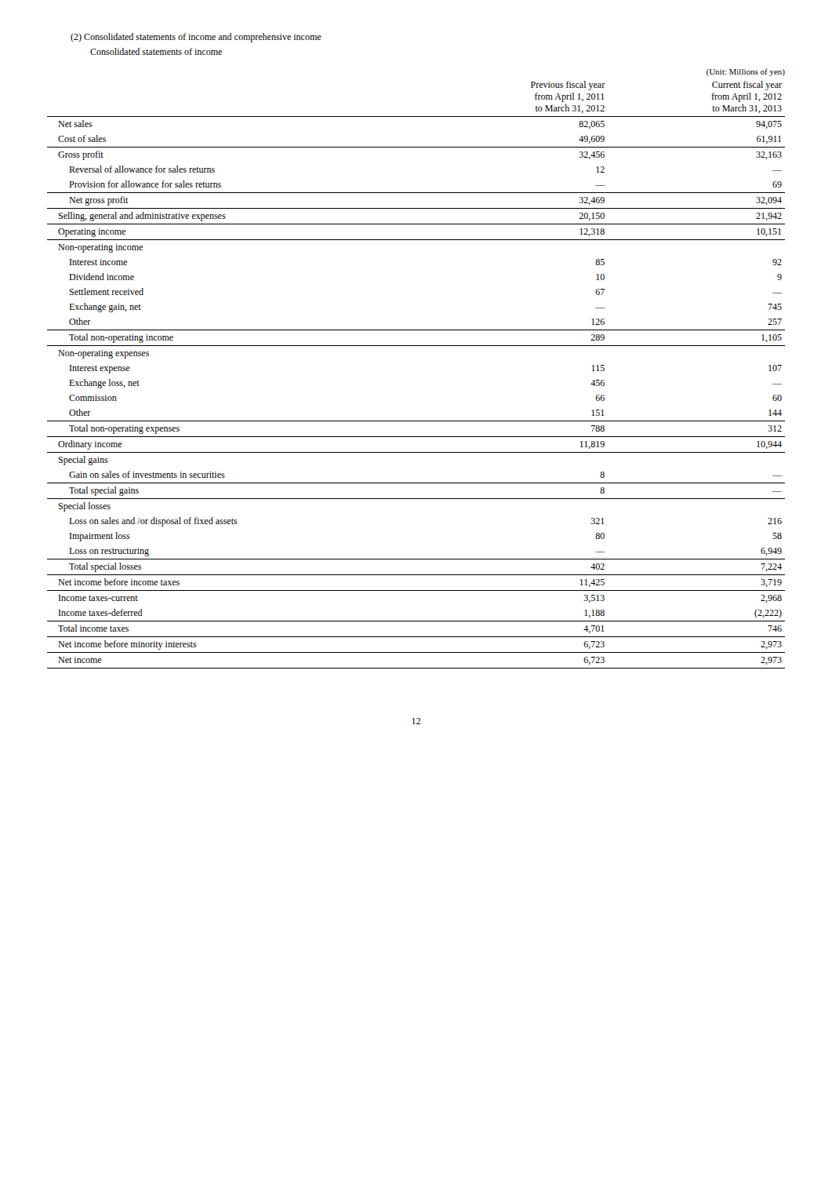(2) Consolidated statements of income and comprehensive income
Consolidated statements of income
(Unit: Millions of yen)
| | Previous fiscal year from April 1, 2011 to March 31, 2012 | Current fiscal year from April 1, 2012 to March 31, 2013 |
| --- | --- | --- |
| Net sales | 82,065 | 94,075 |
| Cost of sales | 49,609 | 61,911 |
| Gross profit | 32,456 | 32,163 |
| Reversal of allowance for sales returns | 12 | — |
| Provision for allowance for sales returns | — | 69 |
| Net gross profit | 32,469 | 32,094 |
| Selling, general and administrative expenses | 20,150 | 21,942 |
| Operating income | 12,318 | 10,151 |
| Non-operating income | | |
| Interest income | 85 | 92 |
| Dividend income | 10 | 9 |
| Settlement received | 67 | — |
| Exchange gain, net | — | 745 |
| Other | 126 | 257 |
| Total non-operating income | 289 | 1,105 |
| Non-operating expenses | | |
| Interest expense | 115 | 107 |
| Exchange loss, net | 456 | — |
| Commission | 66 | 60 |
| Other | 151 | 144 |
| Total non-operating expenses | 788 | 312 |
| Ordinary income | 11,819 | 10,944 |
| Special gains | | |
| Gain on sales of investments in securities | 8 | — |
| Total special gains | 8 | — |
| Special losses | | |
| Loss on sales and /or disposal of fixed assets | 321 | 216 |
| Impairment loss | 80 | 58 |
| Loss on restructuring | — | 6,949 |
| Total special losses | 402 | 7,224 |
| Net income before income taxes | 11,425 | 3,719 |
| Income taxes-current | 3,513 | 2,968 |
| Income taxes-deferred | 1,188 | (2,222) |
| Total income taxes | 4,701 | 746 |
| Net income before minority interests | 6,723 | 2,973 |
| Net income | 6,723 | 2,973 |
12